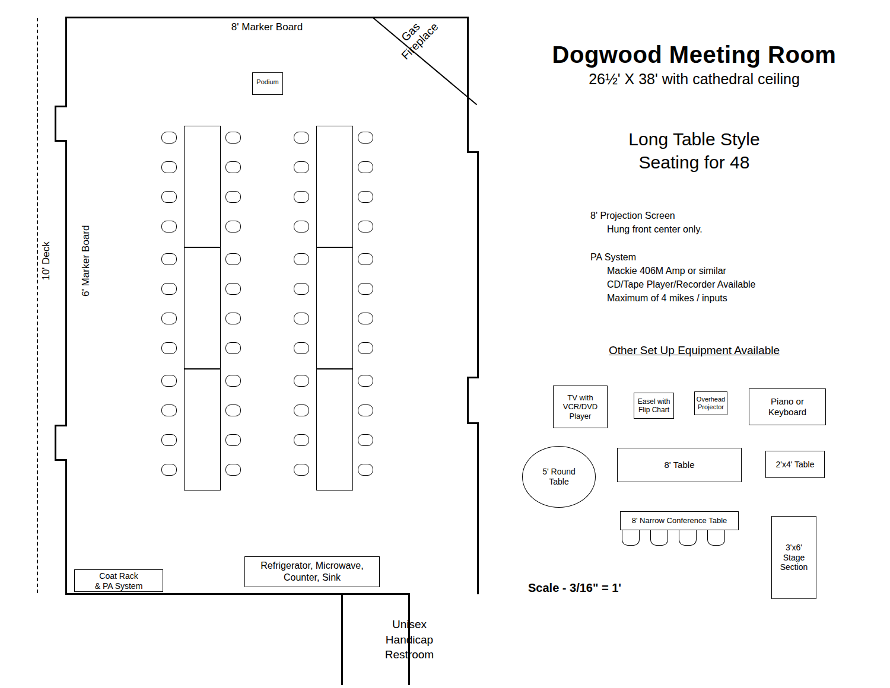10' Deck
8' Marker Board
Gas
Fireplace
6' Marker Board
Unisex
Handicap
Restroom
Podium
Coat Rack
& PA System
Refrigerator, Microwave,
Counter, Sink
Dogwood Meeting Room
26½' X 38' with cathedral ceiling
Long Table Style
Seating for 48
8' Projection Screen
Hung front center only.
PA System
Mackie 406M Amp or similar
CD/Tape Player/Recorder Available
Maximum of 4 mikes / inputs
Other Set Up Equipment Available
TV with
VCR/DVD
Player
Easel with
Flip Chart
Overhead
Projector
Piano or
Keyboard
5' Round
Table
8' Table
2'x4' Table
8' Narrow Conference Table
3'x6'
Stage
Section
Scale - 3/16" = 1'